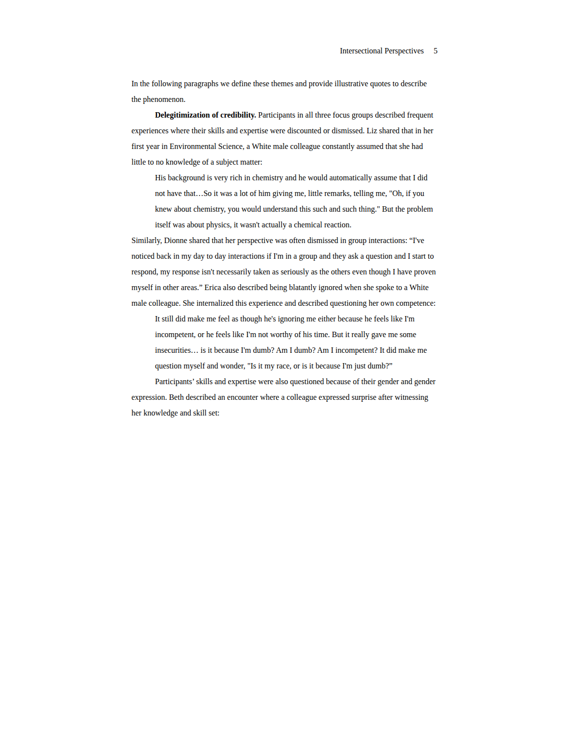Intersectional Perspectives 5
In the following paragraphs we define these themes and provide illustrative quotes to describe the phenomenon.
Delegitimization of credibility. Participants in all three focus groups described frequent experiences where their skills and expertise were discounted or dismissed. Liz shared that in her first year in Environmental Science, a White male colleague constantly assumed that she had little to no knowledge of a subject matter:
His background is very rich in chemistry and he would automatically assume that I did not have that…So it was a lot of him giving me, little remarks, telling me, "Oh, if you knew about chemistry, you would understand this such and such thing." But the problem itself was about physics, it wasn't actually a chemical reaction.
Similarly, Dionne shared that her perspective was often dismissed in group interactions: “I've noticed back in my day to day interactions if I'm in a group and they ask a question and I start to respond, my response isn't necessarily taken as seriously as the others even though I have proven myself in other areas.” Erica also described being blatantly ignored when she spoke to a White male colleague. She internalized this experience and described questioning her own competence:
It still did make me feel as though he's ignoring me either because he feels like I'm incompetent, or he feels like I'm not worthy of his time. But it really gave me some insecurities… is it because I'm dumb? Am I dumb? Am I incompetent? It did make me question myself and wonder, "Is it my race, or is it because I'm just dumb?”
Participants’ skills and expertise were also questioned because of their gender and gender expression. Beth described an encounter where a colleague expressed surprise after witnessing her knowledge and skill set: